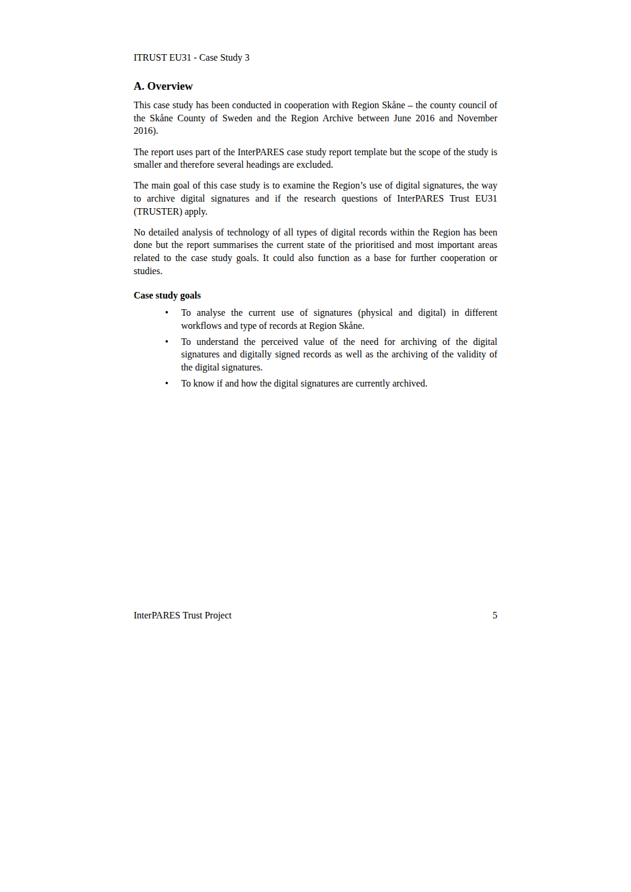ITRUST EU31 - Case Study 3
A. Overview
This case study has been conducted in cooperation with Region Skåne – the county council of the Skåne County of Sweden and the Region Archive between June 2016 and November 2016).
The report uses part of the InterPARES case study report template but the scope of the study is smaller and therefore several headings are excluded.
The main goal of this case study is to examine the Region’s use of digital signatures, the way to archive digital signatures and if the research questions of InterPARES Trust EU31 (TRUSTER) apply.
No detailed analysis of technology of all types of digital records within the Region has been done but the report summarises the current state of the prioritised and most important areas related to the case study goals. It could also function as a base for further cooperation or studies.
Case study goals
To analyse the current use of signatures (physical and digital) in different workflows and type of records at Region Skåne.
To understand the perceived value of the need for archiving of the digital signatures and digitally signed records as well as the archiving of the validity of the digital signatures.
To know if and how the digital signatures are currently archived.
InterPARES Trust Project 5